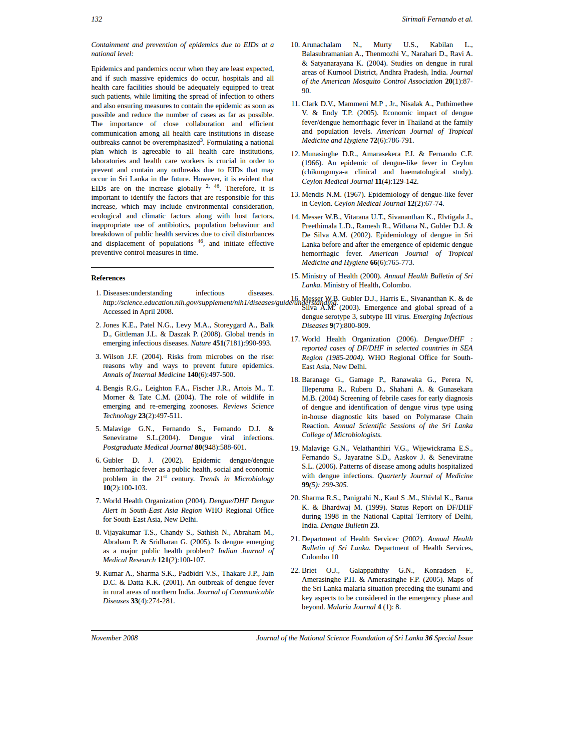132 Sirimali Fernando et al.
Containment and prevention of epidemics due to EIDs at a national level:
Epidemics and pandemics occur when they are least expected, and if such massive epidemics do occur, hospitals and all health care facilities should be adequately equipped to treat such patients, while limiting the spread of infection to others and also ensuring measures to contain the epidemic as soon as possible and reduce the number of cases as far as possible. The importance of close collaboration and efficient communication among all health care institutions in disease outbreaks cannot be overemphasized3. Formulating a national plan which is agreeable to all health care institutions, laboratories and health care workers is crucial in order to prevent and contain any outbreaks due to EIDs that may occur in Sri Lanka in the future. However, it is evident that EIDs are on the increase globally 2, 46. Therefore, it is important to identify the factors that are responsible for this increase, which may include environmental consideration, ecological and climatic factors along with host factors, inappropriate use of antibiotics, population behaviour and breakdown of public health services due to civil disturbances and displacement of populations 46, and initiate effective preventive control measures in time.
References
Diseases:understanding infectious diseases. http://science.education.nih.gov/supplement/nih1/diseases/guide/understanding. Accessed in April 2008.
Jones K.E., Patel N.G., Levy M.A., Storeygard A., Balk D., Gittleman J.L. & Daszak P. (2008). Global trends in emerging infectious diseases. Nature 451(7181):990-993.
Wilson J.F. (2004). Risks from microbes on the rise: reasons why and ways to prevent future epidemics. Annals of Internal Medicine 140(6):497-500.
Bengis R.G., Leighton F.A., Fischer J.R., Artois M., T. Morner & Tate C.M. (2004). The role of wildlife in emerging and re-emerging zoonoses. Reviews Science Technology 23(2):497-511.
Malavige G.N., Fernando S., Fernando D.J. & Seneviratne S.L.(2004). Dengue viral infections. Postgraduate Medical Journal 80(948):588-601.
Gubler D. J. (2002). Epidemic dengue/dengue hemorrhagic fever as a public health, social and economic problem in the 21st century. Trends in Microbiology 10(2):100-103.
World Health Organization (2004). Dengue/DHF Dengue Alert in South-East Asia Region WHO Regional Office for South-East Asia, New Delhi.
Vijayakumar T.S., Chandy S., Sathish N., Abraham M., Abraham P. & Sridharan G. (2005). Is dengue emerging as a major public health problem? Indian Journal of Medical Research 121(2):100-107.
Kumar A., Sharma S.K., Padbidri V.S., Thakare J.P., Jain D.C. & Datta K.K. (2001). An outbreak of dengue fever in rural areas of northern India. Journal of Communicable Diseases 33(4):274-281.
Arunachalam N., Murty U.S., Kabilan L., Balasubramanian A., Thenmozhi V., Narahari D., Ravi A. & Satyanarayana K. (2004). Studies on dengue in rural areas of Kurnool District, Andhra Pradesh, India. Journal of the American Mosquito Control Association 20(1):87-90.
Clark D.V., Mammeni M.P , Jr., Nisalak A., Puthimethee V. & Endy T.P. (2005). Economic impact of dengue fever/dengue hemorrhagic fever in Thailand at the family and population levels. American Journal of Tropical Medicine and Hygiene 72(6):786-791.
Munasinghe D.R., Amarasekera P.J. & Fernando C.F. (1966). An epidemic of dengue-like fever in Ceylon (chikungunya-a clinical and haematological study). Ceylon Medical Journal 11(4):129-142.
Mendis N.M. (1967). Epidemiology of dengue-like fever in Ceylon. Ceylon Medical Journal 12(2):67-74.
Messer W.B., Vitarana U.T., Sivananthan K., Elvtigala J., Preethimala L.D., Ramesh R., Withana N., Gubler D.J. & De Silva A.M. (2002). Epidemiology of dengue in Sri Lanka before and after the emergence of epidemic dengue hemorrhagic fever. American Journal of Tropical Medicine and Hygiene 66(6):765-773.
Ministry of Health (2000). Annual Health Bulletin of Sri Lanka. Ministry of Health, Colombo.
Messer W.B. Gubler D.J., Harris E., Sivananthan K. & de Silva A.M. (2003). Emergence and global spread of a dengue serotype 3, subtype III virus. Emerging Infectious Diseases 9(7):800-809.
World Health Organization (2006). Dengue/DHF : reported cases of DF/DHF in selected countries in SEA Region (1985-2004). WHO Regional Office for South-East Asia, New Delhi.
Baranage G., Gamage P., Ranawaka G., Perera N, Illeperuma R., Ruberu D., Shahani A. & Gunasekara M.B. (2004) Screening of febrile cases for early diagnosis of dengue and identification of dengue virus type using in-house diagnostic kits based on Polymarase Chain Reaction. Annual Scientific Sessions of the Sri Lanka College of Microbiologists.
Malavige G.N., Velathanthiri V.G., Wijewickrama E.S., Fernando S., Jayaratne S.D., Aaskov J. & Seneviratne S.L. (2006). Patterns of disease among adults hospitalized with dengue infections. Quarterly Journal of Medicine 99(5): 299-305.
Sharma R.S., Panigrahi N., Kaul S .M., Shivlal K., Barua K. & Bhardwaj M. (1999). Status Report on DF/DHF during 1998 in the National Capital Territory of Delhi, India. Dengue Bulletin 23.
Department of Health Servicec (2002). Annual Health Bulletin of Sri Lanka. Department of Health Services, Colombo 10
Briet O.J., Galappaththy G.N., Konradsen F., Amerasinghe P.H. & Amerasinghe F.P. (2005). Maps of the Sri Lanka malaria situation preceding the tsunami and key aspects to be considered in the emergency phase and beyond. Malaria Journal 4 (1): 8.
November 2008 Journal of the National Science Foundation of Sri Lanka 36 Special Issue